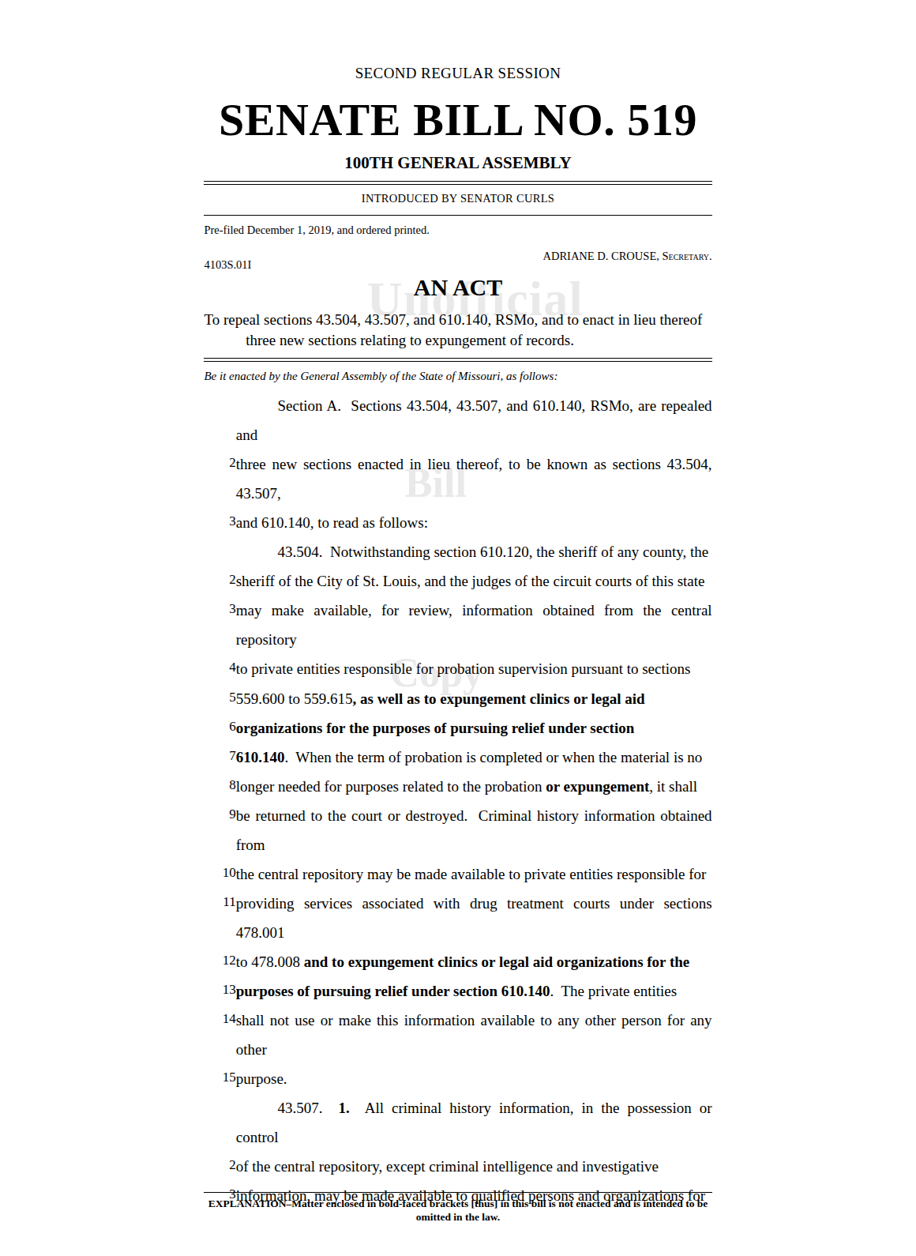Unofficial
Bill
Copy
SECOND REGULAR SESSION
SENATE BILL NO. 519
100TH GENERAL ASSEMBLY
INTRODUCED BY SENATOR CURLS
Pre-filed December 1, 2019, and ordered printed.
4103S.01I ADRIANE D. CROUSE, Secretary.
AN ACT
To repeal sections 43.504, 43.507, and 610.140, RSMo, and to enact in lieu thereof three new sections relating to expungement of records.
Be it enacted by the General Assembly of the State of Missouri, as follows:
| | Section A. Sections 43.504, 43.507, and 610.140, RSMo, are repealed and |
| 2 | three new sections enacted in lieu thereof, to be known as sections 43.504, 43.507, |
| 3 | and 610.140, to read as follows: |
| | 43.504. Notwithstanding section 610.120, the sheriff of any county, the |
| 2 | sheriff of the City of St. Louis, and the judges of the circuit courts of this state |
| 3 | may make available, for review, information obtained from the central repository |
| 4 | to private entities responsible for probation supervision pursuant to sections |
| 5 | 559.600 to 559.615 , as well as to expungement clinics or legal aid |
| 6 | organizations for the purposes of pursuing relief under section |
| 7 | 610.140 . When the term of probation is completed or when the material is no |
| 8 | longer needed for purposes related to the probation or expungement , it shall |
| 9 | be returned to the court or destroyed. Criminal history information obtained from |
| 10 | the central repository may be made available to private entities responsible for |
| 11 | providing services associated with drug treatment courts under sections 478.001 |
| 12 | to 478.008 and to expungement clinics or legal aid organizations for the |
| 13 | purposes of pursuing relief under section 610.140 . The private entities |
| 14 | shall not use or make this information available to any other person for any other |
| 15 | purpose. |
| | 43.507. 1. All criminal history information, in the possession or control |
| 2 | of the central repository, except criminal intelligence and investigative |
| 3 | information, may be made available to qualified persons and organizations for |
EXPLANATION–Matter enclosed in bold-faced brackets [thus] in this bill is not enacted and is intended to be omitted in the law.